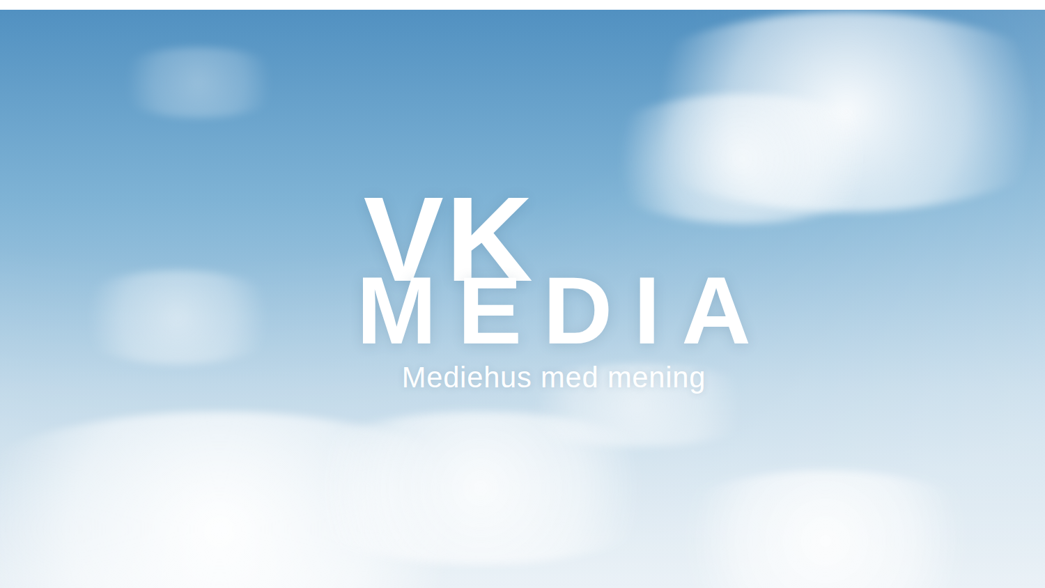VK MEDIA Mediehus med mening